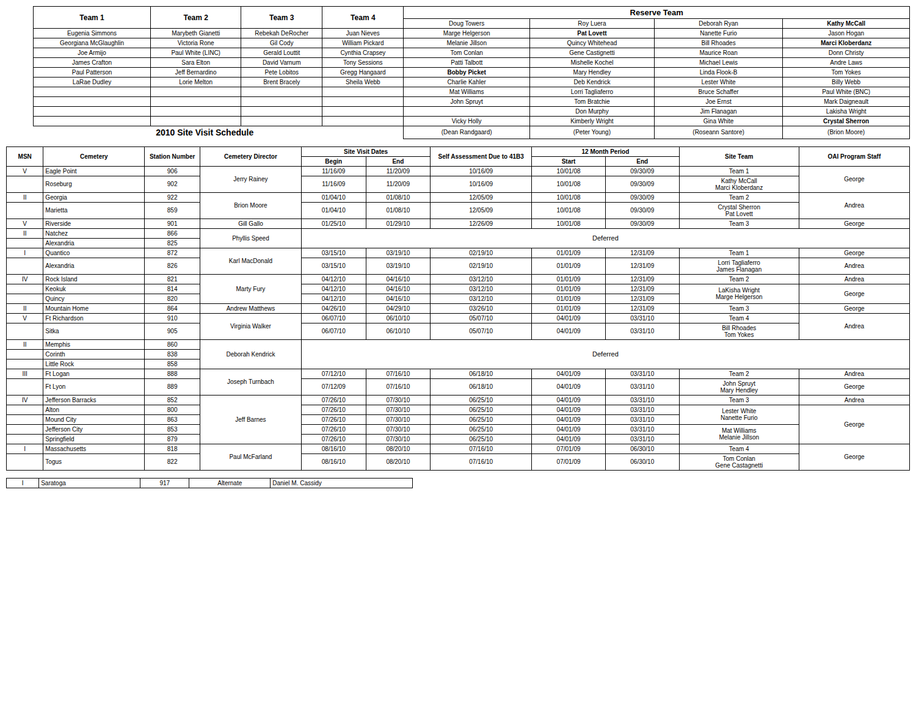| | Team 1 | Team 2 | Team 3 | Team 4 | Reserve Team |
| Doug Towers | Roy Luera | Deborah Ryan | Kathy McCall |
| | Eugenia Simmons | Marybeth Gianetti | Rebekah DeRocher | Juan Nieves | Marge Helgerson | Pat Lovett | Nanette Furio | Jason Hogan |
| | Georgiana McGlaughlin | Victoria Rone | Gil Cody | William Pickard | Melanie Jillson | Quincy Whitehead | Bill Rhoades | Marci Kloberdanz |
| | Joe Armijo | Paul White (LINC) | Gerald Louttit | Cynthia Crapsey | Tom Conlan | Gene Castignetti | Maurice Roan | Donn Christy |
| | James Crafton | Sara Elton | David Varnum | Tony Sessions | Patti Talbott | Mishelle Kochel | Michael Lewis | Andre Laws |
| | Paul Patterson | Jeff Bernardino | Pete Lobitos | Gregg Hangaard | Bobby Picket | Mary Hendley | Linda Flook-B | Tom Yokes |
| | LaRae Dudley | Lorie Melton | Brent Bracely | Sheila Webb | Charlie Kahler | Deb Kendrick | Lester White | Billy Webb |
| | | | | | Mat Williams | Lorri Tagliaferro | Bruce Schaffer | Paul White (BNC) |
| | | | | | John Spruyt | Tom Bratchie | Joe Ernst | Mark Daigneault |
| | | | | | | Don Murphy | Jim Flanagan | Lakisha Wright |
| | | | | | Vicky Holly | Kimberly Wright | Gina White | Crystal Sherron |
| 2010 Site Visit Schedule | (Dean Randgaard) | (Peter Young) | (Roseann Santore) | (Brion Moore) |
| MSN | Cemetery | Station Number | Cemetery Director | Site Visit Dates | Self Assessment Due to 41B3 | 12 Month Period | Site Team | OAI Program Staff |
| Begin | End | Start | End |
| V | Eagle Point | 906 | Jerry Rainey | 11/16/09 | 11/20/09 | 10/16/09 | 10/01/08 | 09/30/09 | Team 1 | George |
| | Roseburg | 902 | 11/16/09 | 11/20/09 | 10/16/09 | 10/01/08 | 09/30/09 | Kathy McCall Marci Kloberdanz |
| II | Georgia | 922 | Brion Moore | 01/04/10 | 01/08/10 | 12/05/09 | 10/01/08 | 09/30/09 | Team 2 | Andrea |
| | Marietta | 859 | 01/04/10 | 01/08/10 | 12/05/09 | 10/01/08 | 09/30/09 | Crystal Sherron Pat Lovett |
| V | Riverside | 901 | Gill Gallo | 01/25/10 | 01/29/10 | 12/26/09 | 10/01/08 | 09/30/09 | Team 3 | George |
| II | Natchez | 866 | Phyllis Speed | Deferred |
| | Alexandria | 825 |
| I | Quantico | 872 | Karl MacDonald | 03/15/10 | 03/19/10 | 02/19/10 | 01/01/09 | 12/31/09 | Team 1 | George |
| | Alexandria | 826 | 03/15/10 | 03/19/10 | 02/19/10 | 01/01/09 | 12/31/09 | Lorri Tagliaferro James Flanagan | Andrea |
| IV | Rock Island | 821 | Marty Fury | 04/12/10 | 04/16/10 | 03/12/10 | 01/01/09 | 12/31/09 | Team 2 | Andrea |
| | Keokuk | 814 | 04/12/10 | 04/16/10 | 03/12/10 | 01/01/09 | 12/31/09 | LaKisha Wright Marge Helgerson | George |
| | Quincy | 820 | 04/12/10 | 04/16/10 | 03/12/10 | 01/01/09 | 12/31/09 |
| II | Mountain Home | 864 | Andrew Matthews | 04/26/10 | 04/29/10 | 03/26/10 | 01/01/09 | 12/31/09 | Team 3 | George |
| V | Ft Richardson | 910 | Virginia Walker | 06/07/10 | 06/10/10 | 05/07/10 | 04/01/09 | 03/31/10 | Team 4 | Andrea |
| | Sitka | 905 | 06/07/10 | 06/10/10 | 05/07/10 | 04/01/09 | 03/31/10 | Bill Rhoades Tom Yokes |
| II | Memphis | 860 | Deborah Kendrick | Deferred |
| | Corinth | 838 |
| | Little Rock | 858 |
| III | Ft Logan | 888 | Joseph Turnbach | 07/12/10 | 07/16/10 | 06/18/10 | 04/01/09 | 03/31/10 | Team 2 | Andrea |
| | Ft Lyon | 889 | 07/12/09 | 07/16/10 | 06/18/10 | 04/01/09 | 03/31/10 | John Spruyt Mary Hendley | George |
| IV | Jefferson Barracks | 852 | Jeff Barnes | 07/26/10 | 07/30/10 | 06/25/10 | 04/01/09 | 03/31/10 | Team 3 | Andrea |
| | Alton | 800 | 07/26/10 | 07/30/10 | 06/25/10 | 04/01/09 | 03/31/10 | Lester White Nanette Furio | George |
| | Mound City | 863 | 07/26/10 | 07/30/10 | 06/25/10 | 04/01/09 | 03/31/10 |
| | Jefferson City | 853 | 07/26/10 | 07/30/10 | 06/25/10 | 04/01/09 | 03/31/10 | Mat Williams Melanie Jillson |
| | Springfield | 879 | 07/26/10 | 07/30/10 | 06/25/10 | 04/01/09 | 03/31/10 |
| I | Massachusetts | 818 | Paul McFarland | 08/16/10 | 08/20/10 | 07/16/10 | 07/01/09 | 06/30/10 | Team 4 | George |
| | Togus | 822 | 08/16/10 | 08/20/10 | 07/16/10 | 07/01/09 | 06/30/10 | Tom Conlan Gene Castagnetti |
| I | Saratoga | 917 | Alternate | Daniel M. Cassidy |